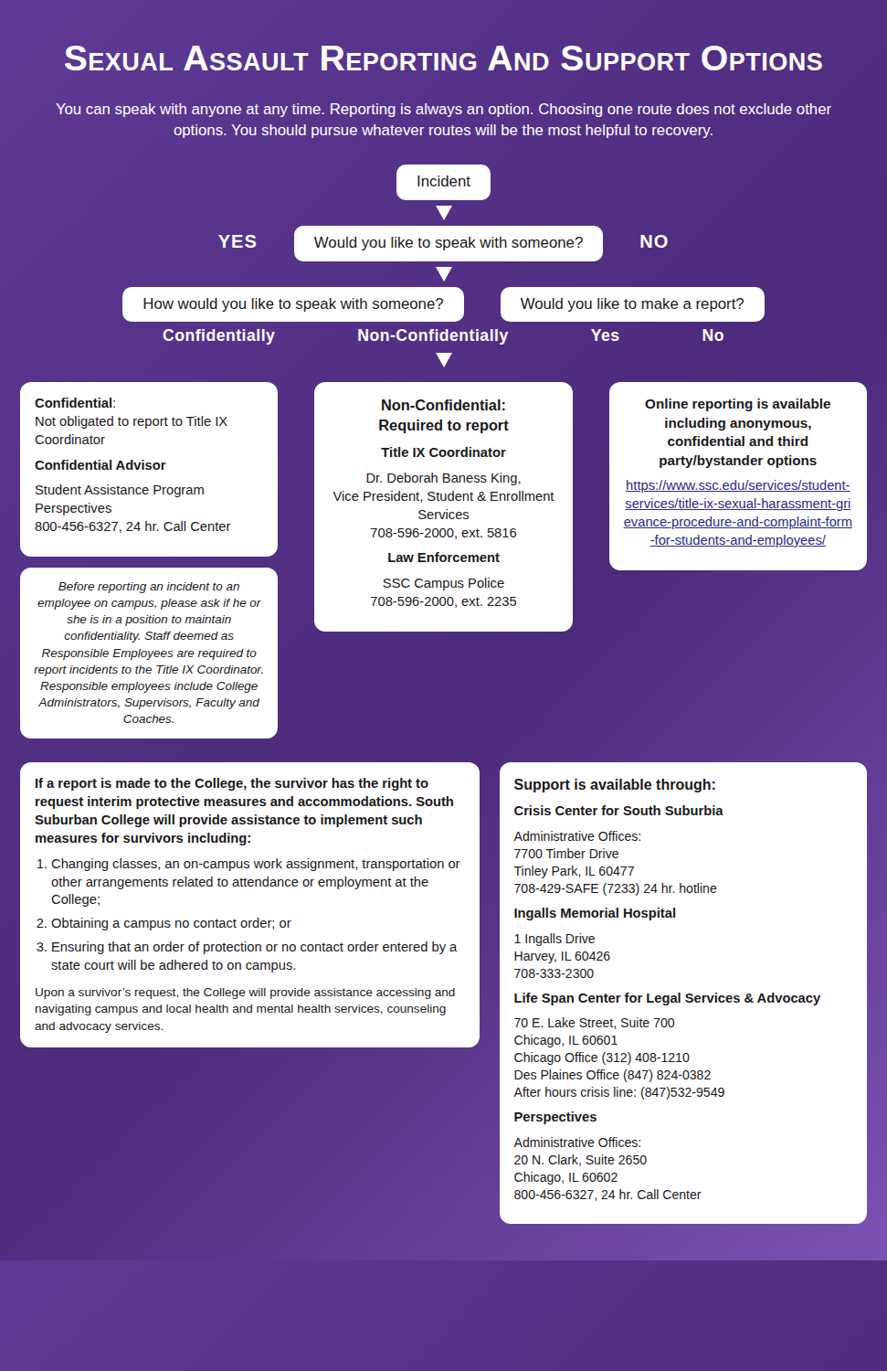Sexual Assault Reporting and Support Options
You can speak with anyone at any time. Reporting is always an option. Choosing one route does not exclude other options. You should pursue whatever routes will be the most helpful to recovery.
Incident
Yes
Would you like to speak with someone?
No
How would you like to speak with someone?
Would you like to make a report?
Confidentially Non-Confidentially Yes No
Confidential:
Not obligated to report to Title IX Coordinator
Confidential Advisor
Student Assistance Program
Perspectives
800-456-6327, 24 hr. Call Center
Before reporting an incident to an employee on campus, please ask if he or she is in a position to maintain confidentiality. Staff deemed as Responsible Employees are required to report incidents to the Title IX Coordinator. Responsible employees include College Administrators, Supervisors, Faculty and Coaches.
Non-Confidential:
Required to report
Title IX Coordinator
Dr. Deborah Baness King,
Vice President, Student & Enrollment Services
708-596-2000, ext. 5816
Law Enforcement
SSC Campus Police
708-596-2000, ext. 2235
Online reporting is available including anonymous, confidential and third party/bystander options
https://www.ssc.edu/services/student-services/title-ix-sexual-harassment-grievance-procedure-and-complaint-form-for-students-and-employees/
If a report is made to the College, the survivor has the right to request interim protective measures and accommodations. South Suburban College will provide assistance to implement such measures for survivors including:
Changing classes, an on-campus work assignment, transportation or other arrangements related to attendance or employment at the College;
Obtaining a campus no contact order; or
Ensuring that an order of protection or no contact order entered by a state court will be adhered to on campus.
Upon a survivor’s request, the College will provide assistance accessing and navigating campus and local health and mental health services, counseling and advocacy services.
Support is available through:
Crisis Center for South Suburbia
Administrative Offices:
7700 Timber Drive
Tinley Park, IL 60477
708-429-SAFE (7233) 24 hr. hotline
Ingalls Memorial Hospital
1 Ingalls Drive
Harvey, IL 60426
708-333-2300
Life Span Center for Legal Services & Advocacy
70 E. Lake Street, Suite 700
Chicago, IL 60601
Chicago Office (312) 408-1210
Des Plaines Office (847) 824-0382
After hours crisis line: (847)532-9549
Perspectives
Administrative Offices:
20 N. Clark, Suite 2650
Chicago, IL 60602
800-456-6327, 24 hr. Call Center